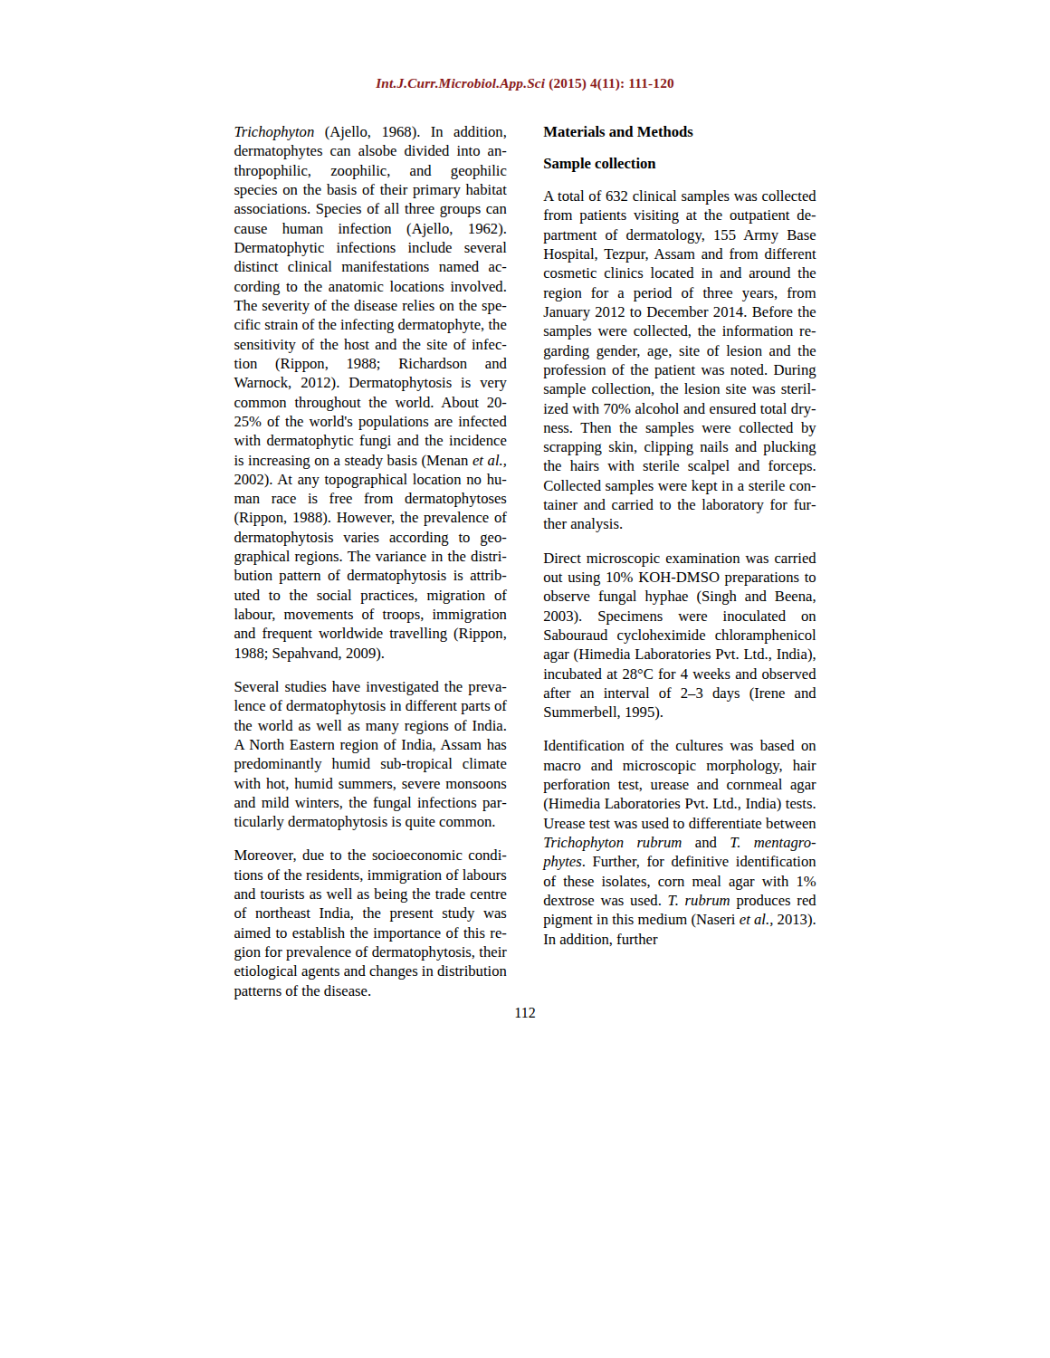Int.J.Curr.Microbiol.App.Sci (2015) 4(11): 111-120
Trichophyton (Ajello, 1968). In addition, dermatophytes can alsobe divided into anthropophilic, zoophilic, and geophilic species on the basis of their primary habitat associations. Species of all three groups can cause human infection (Ajello, 1962). Dermatophytic infections include several distinct clinical manifestations named according to the anatomic locations involved. The severity of the disease relies on the specific strain of the infecting dermatophyte, the sensitivity of the host and the site of infection (Rippon, 1988; Richardson and Warnock, 2012). Dermatophytosis is very common throughout the world. About 20-25% of the world's populations are infected with dermatophytic fungi and the incidence is increasing on a steady basis (Menan et al., 2002). At any topographical location no human race is free from dermatophytoses (Rippon, 1988). However, the prevalence of dermatophytosis varies according to geographical regions. The variance in the distribution pattern of dermatophytosis is attributed to the social practices, migration of labour, movements of troops, immigration and frequent worldwide travelling (Rippon, 1988; Sepahvand, 2009).
Several studies have investigated the prevalence of dermatophytosis in different parts of the world as well as many regions of India. A North Eastern region of India, Assam has predominantly humid sub-tropical climate with hot, humid summers, severe monsoons and mild winters, the fungal infections particularly dermatophytosis is quite common.
Moreover, due to the socioeconomic conditions of the residents, immigration of labours and tourists as well as being the trade centre of northeast India, the present study was aimed to establish the importance of this region for prevalence of dermatophytosis, their etiological agents and changes in distribution patterns of the disease.
Materials and Methods
Sample collection
A total of 632 clinical samples was collected from patients visiting at the outpatient department of dermatology, 155 Army Base Hospital, Tezpur, Assam and from different cosmetic clinics located in and around the region for a period of three years, from January 2012 to December 2014. Before the samples were collected, the information regarding gender, age, site of lesion and the profession of the patient was noted. During sample collection, the lesion site was sterilized with 70% alcohol and ensured total dryness. Then the samples were collected by scrapping skin, clipping nails and plucking the hairs with sterile scalpel and forceps. Collected samples were kept in a sterile container and carried to the laboratory for further analysis.
Direct microscopic examination was carried out using 10% KOH-DMSO preparations to observe fungal hyphae (Singh and Beena, 2003). Specimens were inoculated on Sabouraud cycloheximide chloramphenicol agar (Himedia Laboratories Pvt. Ltd., India), incubated at 28°C for 4 weeks and observed after an interval of 2–3 days (Irene and Summerbell, 1995).
Identification of the cultures was based on macro and microscopic morphology, hair perforation test, urease and cornmeal agar (Himedia Laboratories Pvt. Ltd., India) tests. Urease test was used to differentiate between Trichophyton rubrum and T. mentagrophytes. Further, for definitive identification of these isolates, corn meal agar with 1% dextrose was used. T. rubrum produces red pigment in this medium (Naseri et al., 2013). In addition, further
112